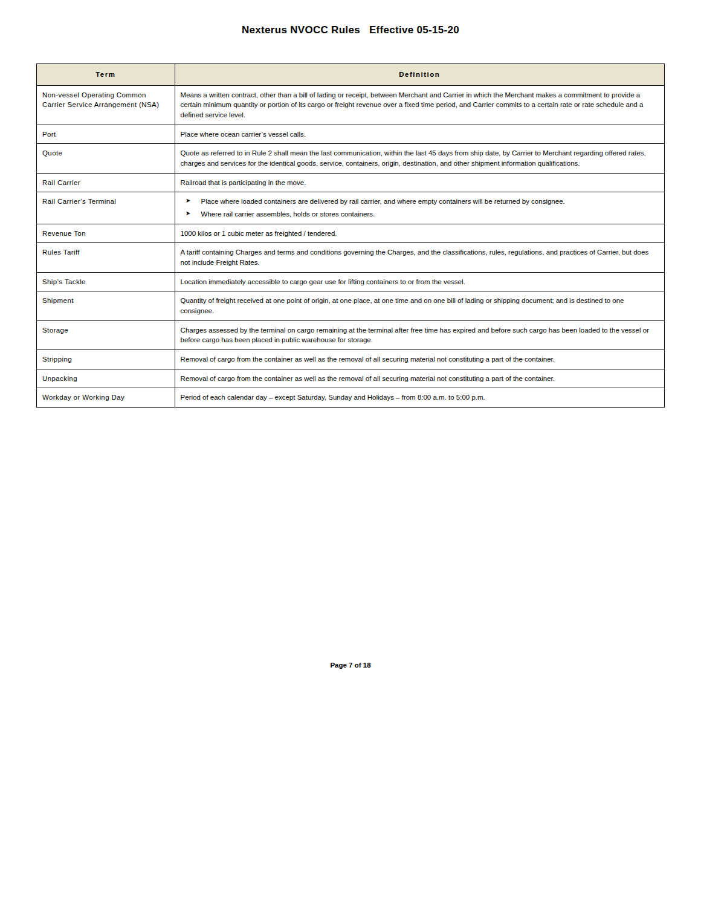Nexterus NVOCC Rules Effective 05-15-20
| Term | Definition |
| --- | --- |
| Non-vessel Operating Common Carrier Service Arrangement (NSA) | Means a written contract, other than a bill of lading or receipt, between Merchant and Carrier in which the Merchant makes a commitment to provide a certain minimum quantity or portion of its cargo or freight revenue over a fixed time period, and Carrier commits to a certain rate or rate schedule and a defined service level. |
| Port | Place where ocean carrier’s vessel calls. |
| Quote | Quote as referred to in Rule 2 shall mean the last communication, within the last 45 days from ship date, by Carrier to Merchant regarding offered rates, charges and services for the identical goods, service, containers, origin, destination, and other shipment information qualifications. |
| Rail Carrier | Railroad that is participating in the move. |
| Rail Carrier’s Terminal | Place where loaded containers are delivered by rail carrier, and where empty containers will be returned by consignee. Where rail carrier assembles, holds or stores containers. |
| Revenue Ton | 1000 kilos or 1 cubic meter as freighted / tendered. |
| Rules Tariff | A tariff containing Charges and terms and conditions governing the Charges, and the classifications, rules, regulations, and practices of Carrier, but does not include Freight Rates. |
| Ship’s Tackle | Location immediately accessible to cargo gear use for lifting containers to or from the vessel. |
| Shipment | Quantity of freight received at one point of origin, at one place, at one time and on one bill of lading or shipping document; and is destined to one consignee. |
| Storage | Charges assessed by the terminal on cargo remaining at the terminal after free time has expired and before such cargo has been loaded to the vessel or before cargo has been placed in public warehouse for storage. |
| Stripping | Removal of cargo from the container as well as the removal of all securing material not constituting a part of the container. |
| Unpacking | Removal of cargo from the container as well as the removal of all securing material not constituting a part of the container. |
| Workday or Working Day | Period of each calendar day – except Saturday, Sunday and Holidays – from 8:00 a.m. to 5:00 p.m. |
Page 7 of 18